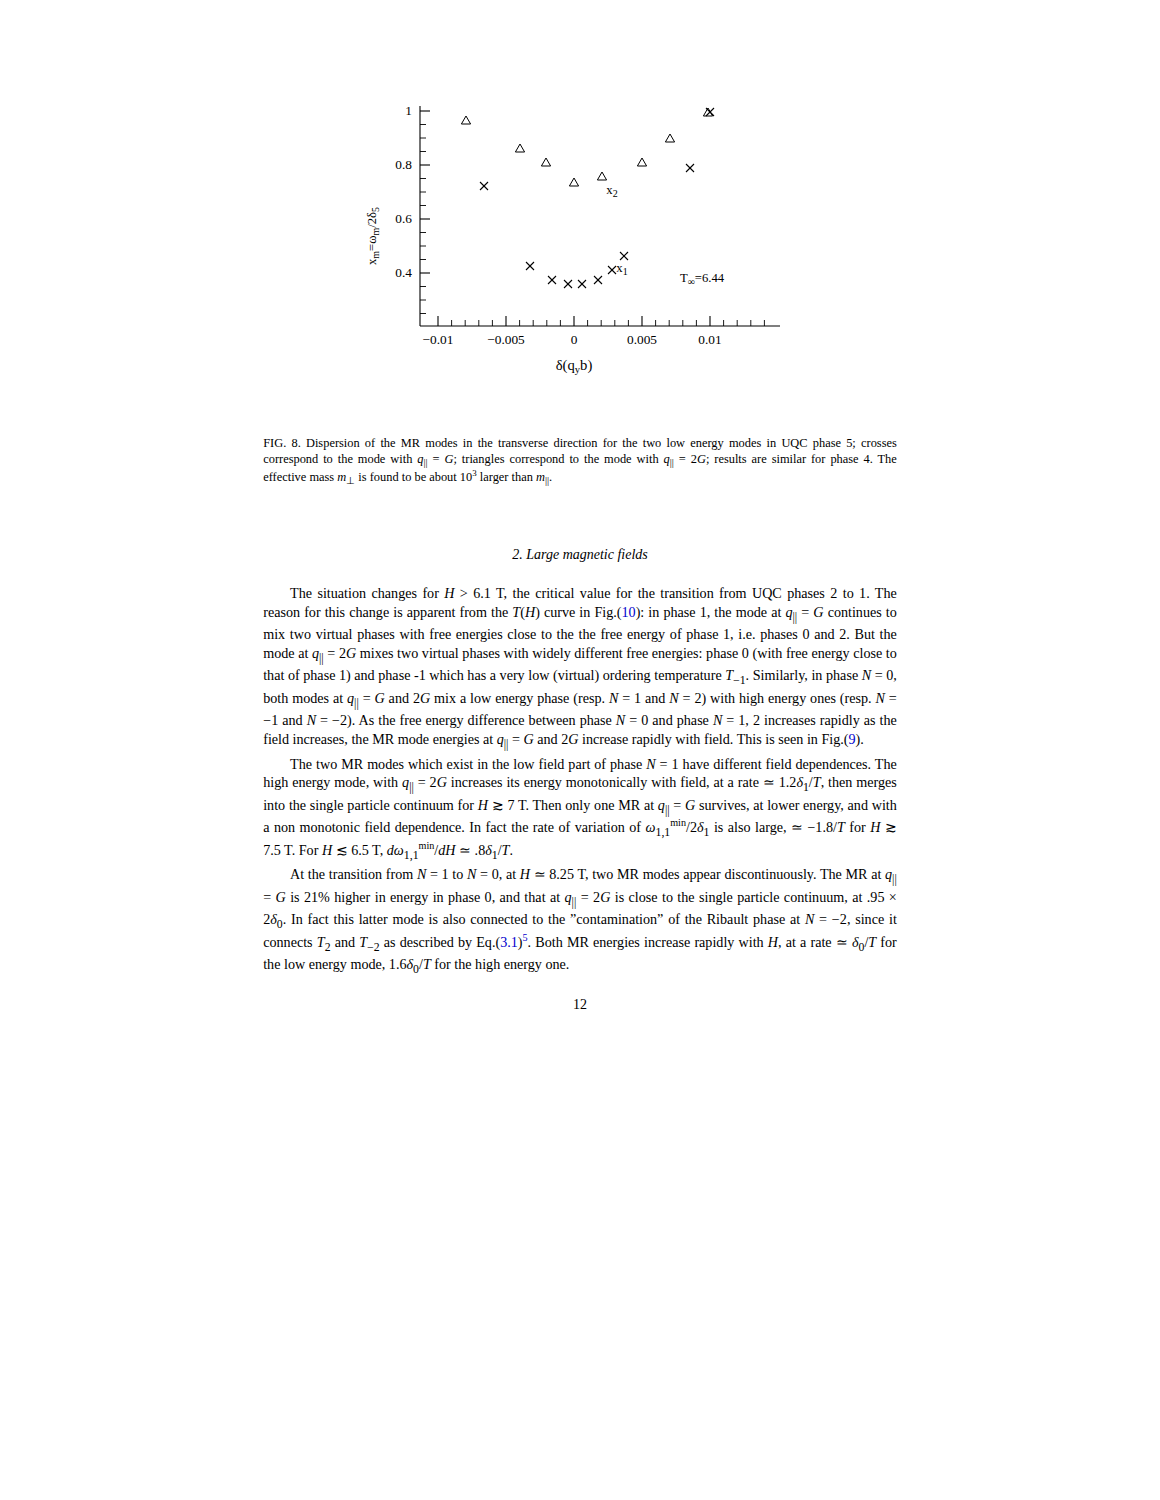1 0.8 0.6 0.4 −0.01 −0.005 0 0.005 0.01 xm=ωm/2δ5 δ(qyb) x2 x1 T∞=6.44
FIG. 8. Dispersion of the MR modes in the transverse direction for the two low energy modes in UQC phase 5; crosses correspond to the mode with q|| = G; triangles correspond to the mode with q|| = 2G; results are similar for phase 4. The effective mass m⊥ is found to be about 103 larger than m||.
2. Large magnetic fields
The situation changes for H > 6.1 T, the critical value for the transition from UQC phases 2 to 1. The reason for this change is apparent from the T(H) curve in Fig.(10): in phase 1, the mode at q|| = G continues to mix two virtual phases with free energies close to the the free energy of phase 1, i.e. phases 0 and 2. But the mode at q|| = 2G mixes two virtual phases with widely different free energies: phase 0 (with free energy close to that of phase 1) and phase -1 which has a very low (virtual) ordering temperature T−1. Similarly, in phase N = 0, both modes at q|| = G and 2G mix a low energy phase (resp. N = 1 and N = 2) with high energy ones (resp. N = −1 and N = −2). As the free energy difference between phase N = 0 and phase N = 1, 2 increases rapidly as the field increases, the MR mode energies at q|| = G and 2G increase rapidly with field. This is seen in Fig.(9).
The two MR modes which exist in the low field part of phase N = 1 have different field dependences. The high energy mode, with q|| = 2G increases its energy monotonically with field, at a rate ≃ 1.2δ1/T, then merges into the single particle continuum for H ≳ 7 T. Then only one MR at q|| = G survives, at lower energy, and with a non monotonic field dependence. In fact the rate of variation of ω1,1min/2δ1 is also large, ≃ −1.8/T for H ≳ 7.5 T. For H ≲ 6.5 T, dω1,1min/dH ≃ .8δ1/T.
At the transition from N = 1 to N = 0, at H ≃ 8.25 T, two MR modes appear discontinuously. The MR at q|| = G is 21% higher in energy in phase 0, and that at q|| = 2G is close to the single particle continuum, at .95 × 2δ0. In fact this latter mode is also connected to the ”contamination” of the Ribault phase at N = −2, since it connects T2 and T−2 as described by Eq.(3.1)5. Both MR energies increase rapidly with H, at a rate ≃ δ0/T for the low energy mode, 1.6δ0/T for the high energy one.
12